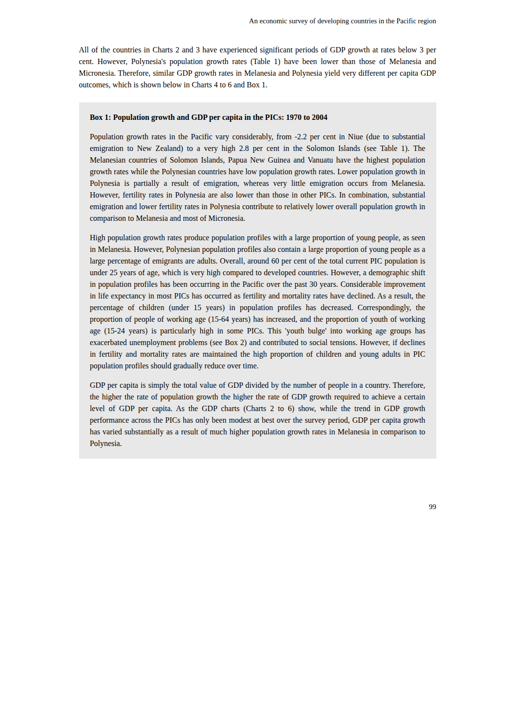An economic survey of developing countries in the Pacific region
All of the countries in Charts 2 and 3 have experienced significant periods of GDP growth at rates below 3 per cent. However, Polynesia's population growth rates (Table 1) have been lower than those of Melanesia and Micronesia. Therefore, similar GDP growth rates in Melanesia and Polynesia yield very different per capita GDP outcomes, which is shown below in Charts 4 to 6 and Box 1.
Box 1: Population growth and GDP per capita in the PICs: 1970 to 2004
Population growth rates in the Pacific vary considerably, from -2.2 per cent in Niue (due to substantial emigration to New Zealand) to a very high 2.8 per cent in the Solomon Islands (see Table 1). The Melanesian countries of Solomon Islands, Papua New Guinea and Vanuatu have the highest population growth rates while the Polynesian countries have low population growth rates. Lower population growth in Polynesia is partially a result of emigration, whereas very little emigration occurs from Melanesia. However, fertility rates in Polynesia are also lower than those in other PICs. In combination, substantial emigration and lower fertility rates in Polynesia contribute to relatively lower overall population growth in comparison to Melanesia and most of Micronesia.
High population growth rates produce population profiles with a large proportion of young people, as seen in Melanesia. However, Polynesian population profiles also contain a large proportion of young people as a large percentage of emigrants are adults. Overall, around 60 per cent of the total current PIC population is under 25 years of age, which is very high compared to developed countries. However, a demographic shift in population profiles has been occurring in the Pacific over the past 30 years. Considerable improvement in life expectancy in most PICs has occurred as fertility and mortality rates have declined. As a result, the percentage of children (under 15 years) in population profiles has decreased. Correspondingly, the proportion of people of working age (15-64 years) has increased, and the proportion of youth of working age (15-24 years) is particularly high in some PICs. This 'youth bulge' into working age groups has exacerbated unemployment problems (see Box 2) and contributed to social tensions. However, if declines in fertility and mortality rates are maintained the high proportion of children and young adults in PIC population profiles should gradually reduce over time.
GDP per capita is simply the total value of GDP divided by the number of people in a country. Therefore, the higher the rate of population growth the higher the rate of GDP growth required to achieve a certain level of GDP per capita. As the GDP charts (Charts 2 to 6) show, while the trend in GDP growth performance across the PICs has only been modest at best over the survey period, GDP per capita growth has varied substantially as a result of much higher population growth rates in Melanesia in comparison to Polynesia.
99